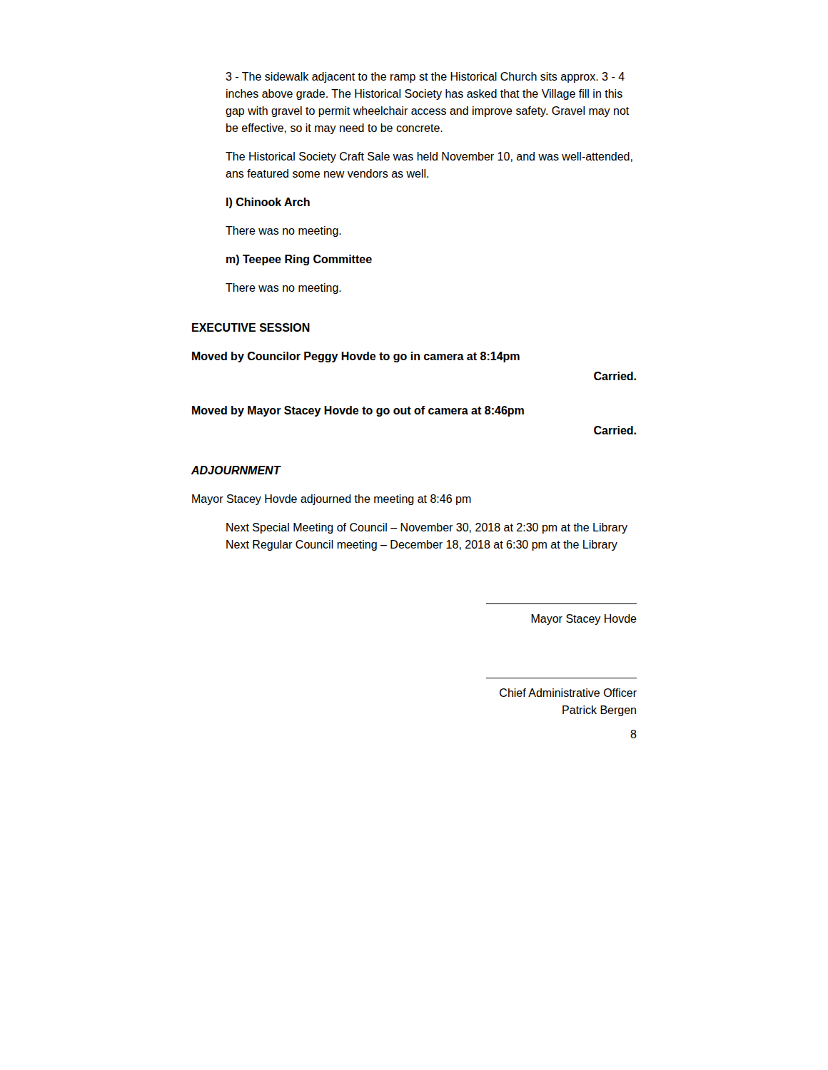3 - The sidewalk adjacent to the ramp st the Historical Church sits approx. 3 - 4 inches above grade. The Historical Society has asked that the Village fill in this gap with gravel to permit wheelchair access and improve safety. Gravel may not be effective, so it may need to be concrete.
The Historical Society Craft Sale was held November 10, and was well-attended, ans featured some new vendors as well.
l) Chinook Arch
There was no meeting.
m) Teepee Ring Committee
There was no meeting.
EXECUTIVE SESSION
Moved by Councilor Peggy Hovde to go in camera at 8:14pm
Carried.
Moved by Mayor Stacey Hovde to go out of camera at 8:46pm
Carried.
ADJOURNMENT
Mayor Stacey Hovde adjourned the meeting at 8:46 pm
Next Special Meeting of Council – November 30, 2018 at 2:30 pm at the Library
Next Regular Council meeting – December 18, 2018 at 6:30 pm at the Library
Mayor Stacey Hovde
Chief Administrative Officer Patrick Bergen
8